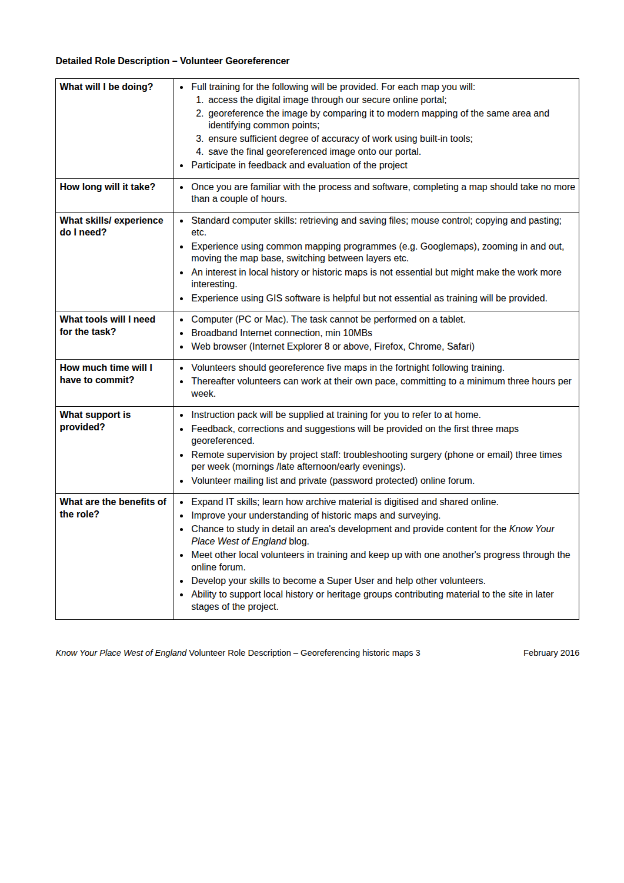Detailed Role Description – Volunteer Georeferencer
| What will I be doing? | Full training for the following will be provided. For each map you will: access the digital image through our secure online portal; georeference the image by comparing it to modern mapping of the same area and identifying common points; ensure sufficient degree of accuracy of work using built-in tools; save the final georeferenced image onto our portal. Participate in feedback and evaluation of the project |
| How long will it take? | Once you are familiar with the process and software, completing a map should take no more than a couple of hours. |
| What skills/ experience do I need? | Standard computer skills: retrieving and saving files; mouse control; copying and pasting; etc. Experience using common mapping programmes (e.g. Googlemaps), zooming in and out, moving the map base, switching between layers etc. An interest in local history or historic maps is not essential but might make the work more interesting. Experience using GIS software is helpful but not essential as training will be provided. |
| What tools will I need for the task? | Computer (PC or Mac). The task cannot be performed on a tablet. Broadband Internet connection, min 10MBs Web browser (Internet Explorer 8 or above, Firefox, Chrome, Safari) |
| How much time will I have to commit? | Volunteers should georeference five maps in the fortnight following training. Thereafter volunteers can work at their own pace, committing to a minimum three hours per week. |
| What support is provided? | Instruction pack will be supplied at training for you to refer to at home. Feedback, corrections and suggestions will be provided on the first three maps georeferenced. Remote supervision by project staff: troubleshooting surgery (phone or email) three times per week (mornings /late afternoon/early evenings). Volunteer mailing list and private (password protected) online forum. |
| What are the benefits of the role? | Expand IT skills; learn how archive material is digitised and shared online. Improve your understanding of historic maps and surveying. Chance to study in detail an area's development and provide content for the Know Your Place West of England blog. Meet other local volunteers in training and keep up with one another's progress through the online forum. Develop your skills to become a Super User and help other volunteers. Ability to support local history or heritage groups contributing material to the site in later stages of the project. |
Know Your Place West of England Volunteer Role Description – Georeferencing historic maps 3 February 2016